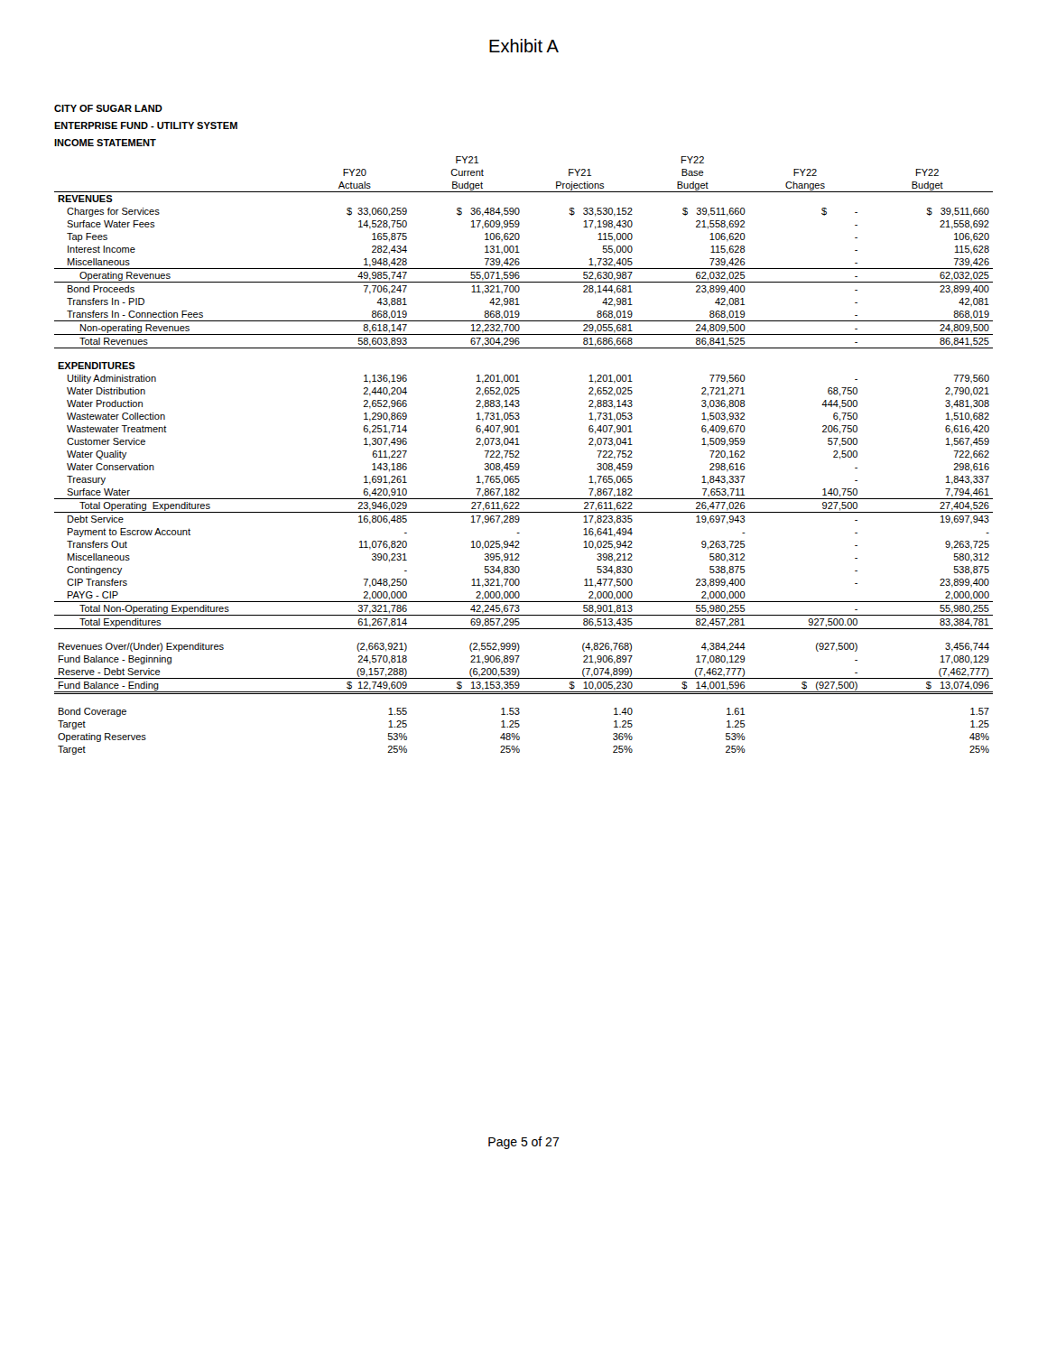Exhibit A
CITY OF SUGAR LAND
ENTERPRISE FUND - UTILITY SYSTEM
INCOME STATEMENT
| | | FY21 | | FY22 | | |
| --- | --- | --- | --- | --- | --- | --- |
| | FY20 | Current | FY21 | Base | FY22 | FY22 |
| | Actuals | Budget | Projections | Budget | Changes | Budget |
| REVENUES | | | | | | |
| Charges for Services | $ 33,060,259 | $ 36,484,590 | $ 33,530,152 | $ 39,511,660 | $ - | $ 39,511,660 |
| Surface Water Fees | 14,528,750 | 17,609,959 | 17,198,430 | 21,558,692 | - | 21,558,692 |
| Tap Fees | 165,875 | 106,620 | 115,000 | 106,620 | - | 106,620 |
| Interest Income | 282,434 | 131,001 | 55,000 | 115,628 | - | 115,628 |
| Miscellaneous | 1,948,428 | 739,426 | 1,732,405 | 739,426 | - | 739,426 |
| Operating Revenues | 49,985,747 | 55,071,596 | 52,630,987 | 62,032,025 | - | 62,032,025 |
| Bond Proceeds | 7,706,247 | 11,321,700 | 28,144,681 | 23,899,400 | - | 23,899,400 |
| Transfers In - PID | 43,881 | 42,981 | 42,981 | 42,081 | - | 42,081 |
| Transfers In - Connection Fees | 868,019 | 868,019 | 868,019 | 868,019 | - | 868,019 |
| Non-operating Revenues | 8,618,147 | 12,232,700 | 29,055,681 | 24,809,500 | - | 24,809,500 |
| Total Revenues | 58,603,893 | 67,304,296 | 81,686,668 | 86,841,525 | - | 86,841,525 |
| EXPENDITURES | | | | | | |
| Utility Administration | 1,136,196 | 1,201,001 | 1,201,001 | 779,560 | - | 779,560 |
| Water Distribution | 2,440,204 | 2,652,025 | 2,652,025 | 2,721,271 | 68,750 | 2,790,021 |
| Water Production | 2,652,966 | 2,883,143 | 2,883,143 | 3,036,808 | 444,500 | 3,481,308 |
| Wastewater Collection | 1,290,869 | 1,731,053 | 1,731,053 | 1,503,932 | 6,750 | 1,510,682 |
| Wastewater Treatment | 6,251,714 | 6,407,901 | 6,407,901 | 6,409,670 | 206,750 | 6,616,420 |
| Customer Service | 1,307,496 | 2,073,041 | 2,073,041 | 1,509,959 | 57,500 | 1,567,459 |
| Water Quality | 611,227 | 722,752 | 722,752 | 720,162 | 2,500 | 722,662 |
| Water Conservation | 143,186 | 308,459 | 308,459 | 298,616 | - | 298,616 |
| Treasury | 1,691,261 | 1,765,065 | 1,765,065 | 1,843,337 | - | 1,843,337 |
| Surface Water | 6,420,910 | 7,867,182 | 7,867,182 | 7,653,711 | 140,750 | 7,794,461 |
| Total Operating Expenditures | 23,946,029 | 27,611,622 | 27,611,622 | 26,477,026 | 927,500 | 27,404,526 |
| Debt Service | 16,806,485 | 17,967,289 | 17,823,835 | 19,697,943 | - | 19,697,943 |
| Payment to Escrow Account | - | - | 16,641,494 | - | - | - |
| Transfers Out | 11,076,820 | 10,025,942 | 10,025,942 | 9,263,725 | - | 9,263,725 |
| Miscellaneous | 390,231 | 395,912 | 398,212 | 580,312 | - | 580,312 |
| Contingency | - | 534,830 | 534,830 | 538,875 | - | 538,875 |
| CIP Transfers | 7,048,250 | 11,321,700 | 11,477,500 | 23,899,400 | - | 23,899,400 |
| PAYG - CIP | 2,000,000 | 2,000,000 | 2,000,000 | 2,000,000 | | 2,000,000 |
| Total Non-Operating Expenditures | 37,321,786 | 42,245,673 | 58,901,813 | 55,980,255 | - | 55,980,255 |
| Total Expenditures | 61,267,814 | 69,857,295 | 86,513,435 | 82,457,281 | 927,500.00 | 83,384,781 |
| Revenues Over/(Under) Expenditures | (2,663,921) | (2,552,999) | (4,826,768) | 4,384,244 | (927,500) | 3,456,744 |
| Fund Balance - Beginning | 24,570,818 | 21,906,897 | 21,906,897 | 17,080,129 | - | 17,080,129 |
| Reserve - Debt Service | (9,157,288) | (6,200,539) | (7,074,899) | (7,462,777) | - | (7,462,777) |
| Fund Balance - Ending | $ 12,749,609 | $ 13,153,359 | $ 10,005,230 | $ 14,001,596 | $ (927,500) | $ 13,074,096 |
| Bond Coverage | 1.55 | 1.53 | 1.40 | 1.61 | | 1.57 |
| Target | 1.25 | 1.25 | 1.25 | 1.25 | | 1.25 |
| Operating Reserves | 53% | 48% | 36% | 53% | | 48% |
| Target | 25% | 25% | 25% | 25% | | 25% |
Page 5 of 27